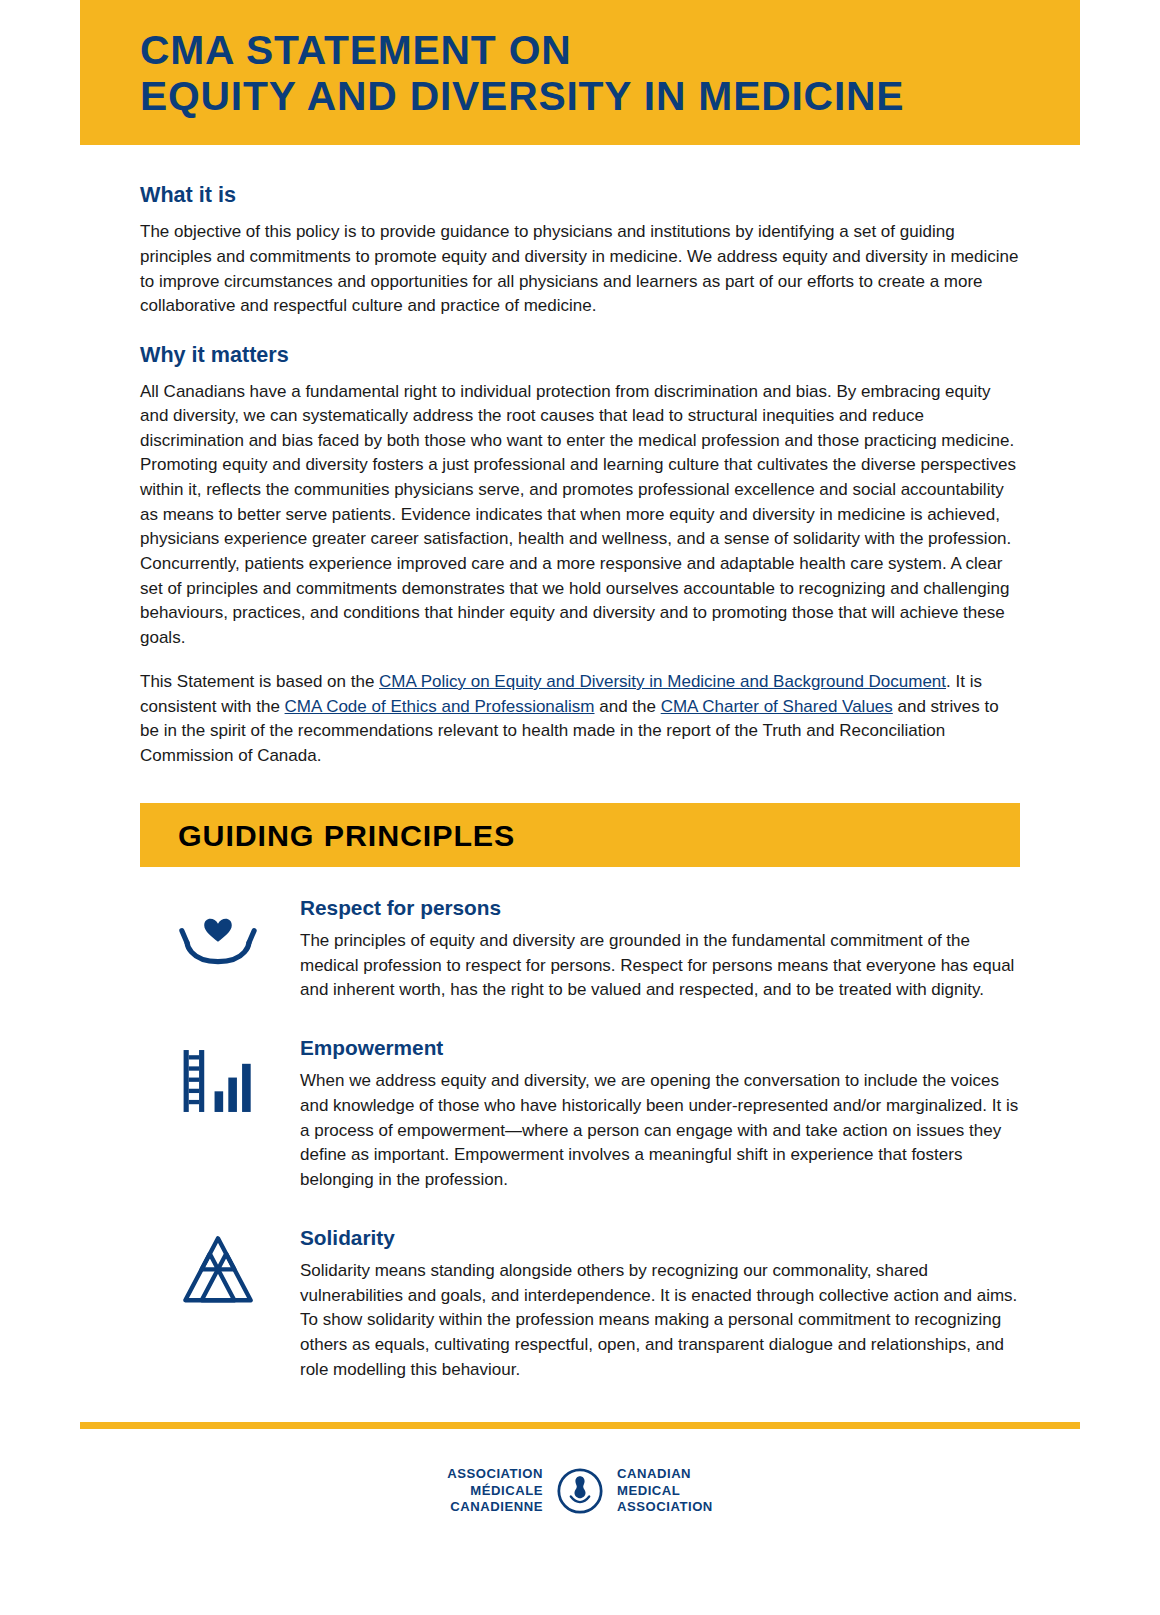CMA Statement on
Equity and Diversity in Medicine
What it is
The objective of this policy is to provide guidance to physicians and institutions by identifying a set of guiding principles and commitments to promote equity and diversity in medicine. We address equity and diversity in medicine to improve circumstances and opportunities for all physicians and learners as part of our efforts to create a more collaborative and respectful culture and practice of medicine.
Why it matters
All Canadians have a fundamental right to individual protection from discrimination and bias. By embracing equity and diversity, we can systematically address the root causes that lead to structural inequities and reduce discrimination and bias faced by both those who want to enter the medical profession and those practicing medicine. Promoting equity and diversity fosters a just professional and learning culture that cultivates the diverse perspectives within it, reflects the communities physicians serve, and promotes professional excellence and social accountability as means to better serve patients. Evidence indicates that when more equity and diversity in medicine is achieved, physicians experience greater career satisfaction, health and wellness, and a sense of solidarity with the profession. Concurrently, patients experience improved care and a more responsive and adaptable health care system. A clear set of principles and commitments demonstrates that we hold ourselves accountable to recognizing and challenging behaviours, practices, and conditions that hinder equity and diversity and to promoting those that will achieve these goals.
This Statement is based on the CMA Policy on Equity and Diversity in Medicine and Background Document. It is consistent with the CMA Code of Ethics and Professionalism and the CMA Charter of Shared Values and strives to be in the spirit of the recommendations relevant to health made in the report of the Truth and Reconciliation Commission of Canada.
Guiding Principles
Respect for persons
The principles of equity and diversity are grounded in the fundamental commitment of the medical profession to respect for persons. Respect for persons means that everyone has equal and inherent worth, has the right to be valued and respected, and to be treated with dignity.
Empowerment
When we address equity and diversity, we are opening the conversation to include the voices and knowledge of those who have historically been under-represented and/or marginalized. It is a process of empowerment—where a person can engage with and take action on issues they define as important. Empowerment involves a meaningful shift in experience that fosters belonging in the profession.
Solidarity
Solidarity means standing alongside others by recognizing our commonality, shared vulnerabilities and goals, and interdependence. It is enacted through collective action and aims. To show solidarity within the profession means making a personal commitment to recognizing others as equals, cultivating respectful, open, and transparent dialogue and relationships, and role modelling this behaviour.
Association
Médicale
Canadienne
Canadian
Medical
Association